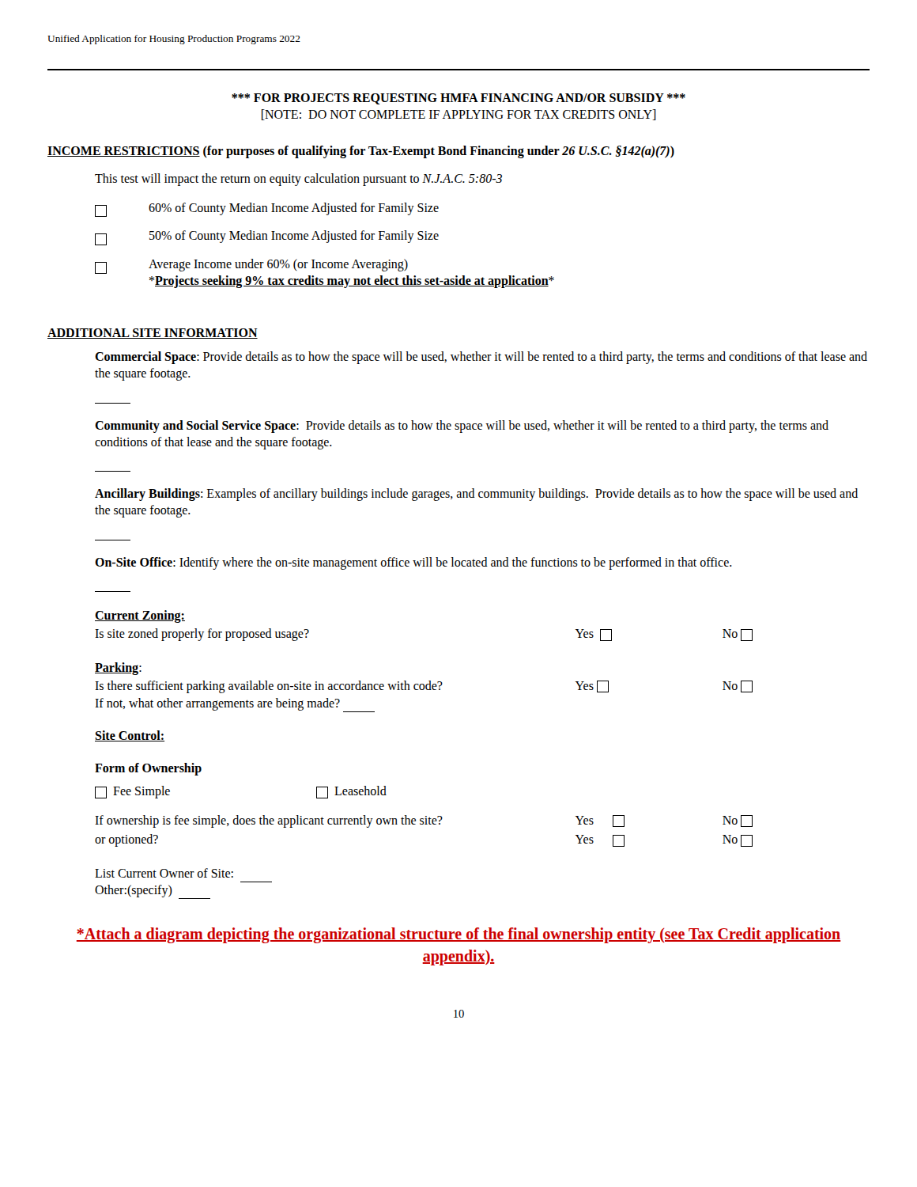Unified Application for Housing Production Programs 2022
*** FOR PROJECTS REQUESTING HMFA FINANCING AND/OR SUBSIDY ***
[NOTE: DO NOT COMPLETE IF APPLYING FOR TAX CREDITS ONLY]
INCOME RESTRICTIONS (for purposes of qualifying for Tax-Exempt Bond Financing under 26 U.S.C. §142(a)(7))
This test will impact the return on equity calculation pursuant to N.J.A.C. 5:80-3
60% of County Median Income Adjusted for Family Size
50% of County Median Income Adjusted for Family Size
Average Income under 60% (or Income Averaging)
*Projects seeking 9% tax credits may not elect this set-aside at application*
ADDITIONAL SITE INFORMATION
Commercial Space: Provide details as to how the space will be used, whether it will be rented to a third party, the terms and conditions of that lease and the square footage.
Community and Social Service Space: Provide details as to how the space will be used, whether it will be rented to a third party, the terms and conditions of that lease and the square footage.
Ancillary Buildings: Examples of ancillary buildings include garages, and community buildings. Provide details as to how the space will be used and the square footage.
On-Site Office: Identify where the on-site management office will be located and the functions to be performed in that office.
Current Zoning:
| Is site zoned properly for proposed usage? | Yes | No |
Parking:
| Is there sufficient parking available on-site in accordance with code? | Yes | No |
If not, what other arrangements are being made?
Site Control:
Form of Ownership
Fee Simple
Leasehold
| If ownership is fee simple, does the applicant currently own the site? | Yes | No |
| or optioned? | Yes | No |
List Current Owner of Site:
Other:(specify)
*Attach a diagram depicting the organizational structure of the final ownership entity (see Tax Credit application appendix).
10